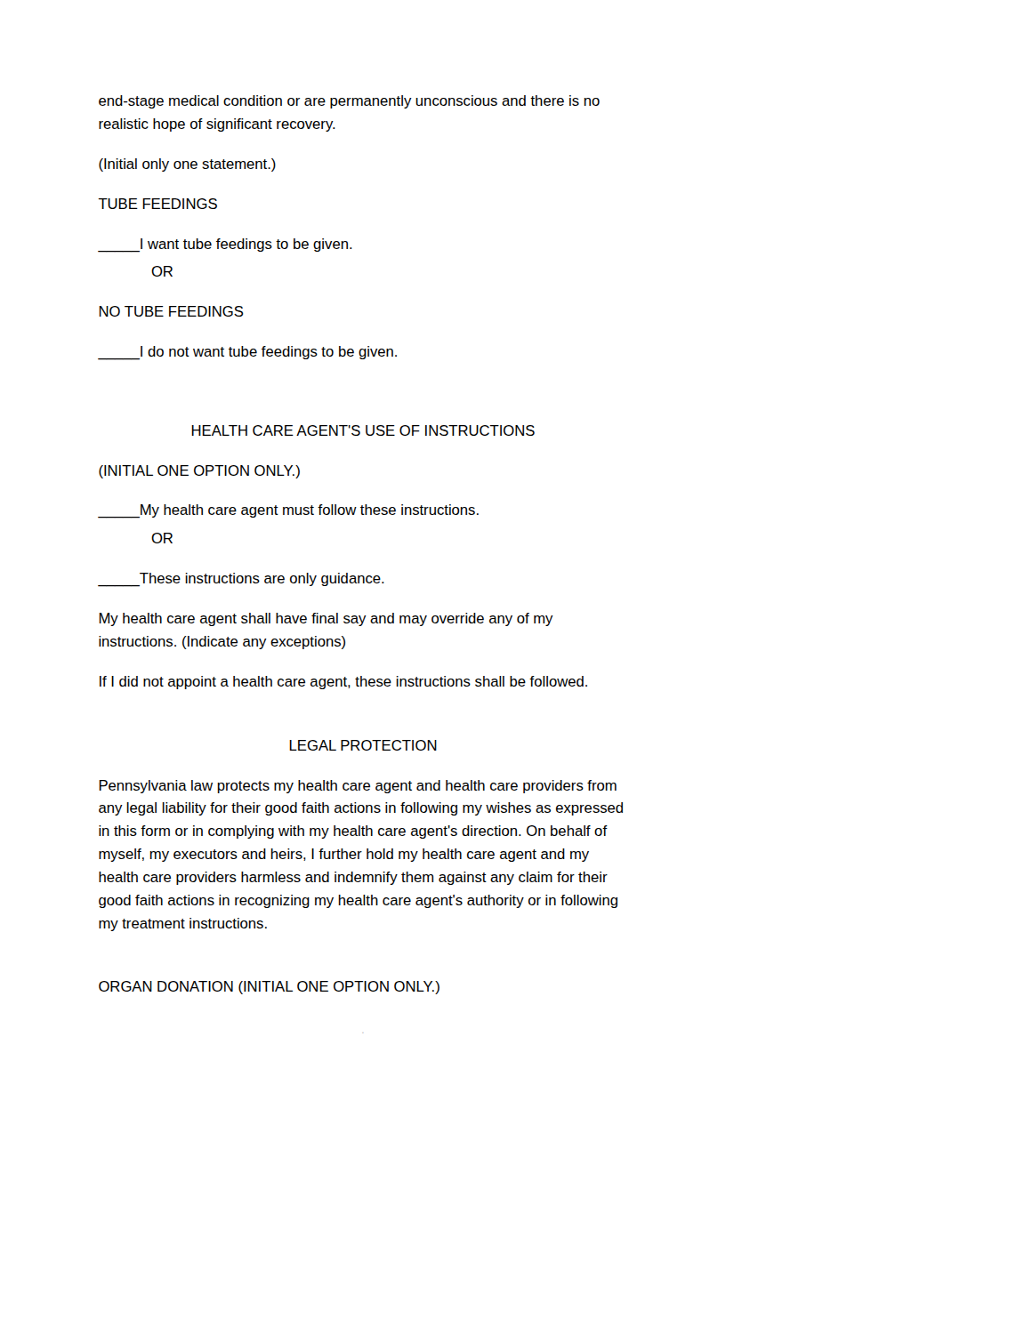end-stage medical condition or are permanently unconscious and there is no realistic hope of significant recovery.
(Initial only one statement.)
TUBE FEEDINGS
_____I want tube feedings to be given.
OR
NO TUBE FEEDINGS
_____I do not want tube feedings to be given.
HEALTH CARE AGENT'S USE OF INSTRUCTIONS
(INITIAL ONE OPTION ONLY.)
_____My health care agent must follow these instructions.
OR
_____These instructions are only guidance.
My health care agent shall have final say and may override any of my instructions. (Indicate any exceptions)
If I did not appoint a health care agent, these instructions shall be followed.
LEGAL PROTECTION
Pennsylvania law protects my health care agent and health care providers from any legal liability for their good faith actions in following my wishes as expressed in this form or in complying with my health care agent's direction. On behalf of myself, my executors and heirs, I further hold my health care agent and my health care providers harmless and indemnify them against any claim for their good faith actions in recognizing my health care agent's authority or in following my treatment instructions.
ORGAN DONATION (INITIAL ONE OPTION ONLY.)
.